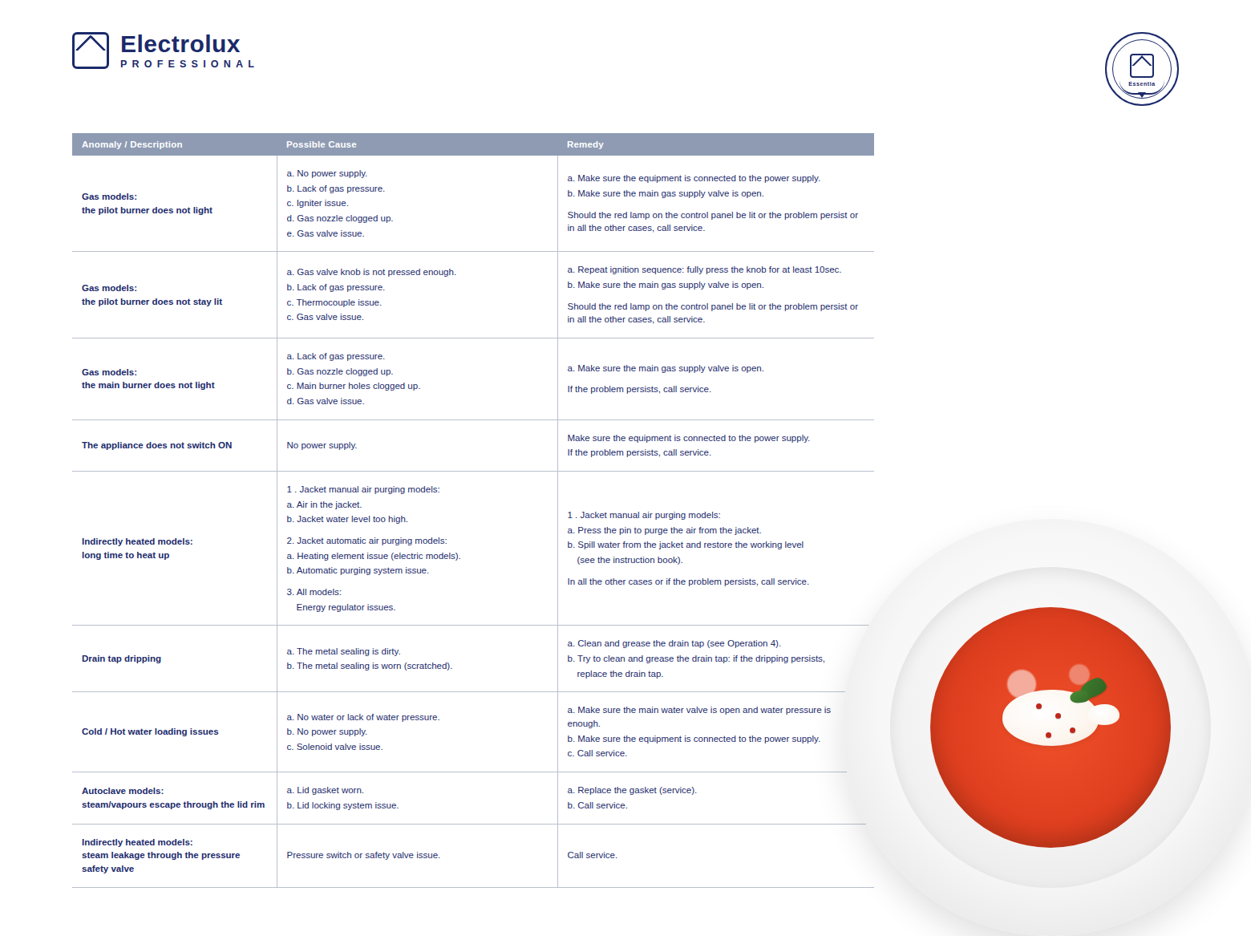Electrolux
PROFESSIONAL
Essentia
| Anomaly / Description | Possible Cause | Remedy |
| --- | --- | --- |
| Gas models: the pilot burner does not light | a. No power supply. b. Lack of gas pressure. c. Igniter issue. d. Gas nozzle clogged up. e. Gas valve issue. | a. Make sure the equipment is connected to the power supply. b. Make sure the main gas supply valve is open. Should the red lamp on the control panel be lit or the problem persist or in all the other cases, call service. |
| Gas models: the pilot burner does not stay lit | a. Gas valve knob is not pressed enough. b. Lack of gas pressure. c. Thermocouple issue. c. Gas valve issue. | a. Repeat ignition sequence: fully press the knob for at least 10sec. b. Make sure the main gas supply valve is open. Should the red lamp on the control panel be lit or the problem persist or in all the other cases, call service. |
| Gas models: the main burner does not light | a. Lack of gas pressure. b. Gas nozzle clogged up. c. Main burner holes clogged up. d. Gas valve issue. | a. Make sure the main gas supply valve is open. If the problem persists, call service. |
| The appliance does not switch ON | No power supply. | Make sure the equipment is connected to the power supply. If the problem persists, call service. |
| Indirectly heated models: long time to heat up | 1 . Jacket manual air purging models: a. Air in the jacket. b. Jacket water level too high. 2. Jacket automatic air purging models: a. Heating element issue (electric models). b. Automatic purging system issue. 3. All models: Energy regulator issues. | 1 . Jacket manual air purging models: a. Press the pin to purge the air from the jacket. b. Spill water from the jacket and restore the working level (see the instruction book). In all the other cases or if the problem persists, call service. |
| Drain tap dripping | a. The metal sealing is dirty. b. The metal sealing is worn (scratched). | a. Clean and grease the drain tap (see Operation 4). b. Try to clean and grease the drain tap: if the dripping persists, replace the drain tap. |
| Cold / Hot water loading issues | a. No water or lack of water pressure. b. No power supply. c. Solenoid valve issue. | a. Make sure the main water valve is open and water pressure is enough. b. Make sure the equipment is connected to the power supply. c. Call service. |
| Autoclave models: steam/vapours escape through the lid rim | a. Lid gasket worn. b. Lid locking system issue. | a. Replace the gasket (service). b. Call service. |
| Indirectly heated models: steam leakage through the pressure safety valve | Pressure switch or safety valve issue. | Call service. |